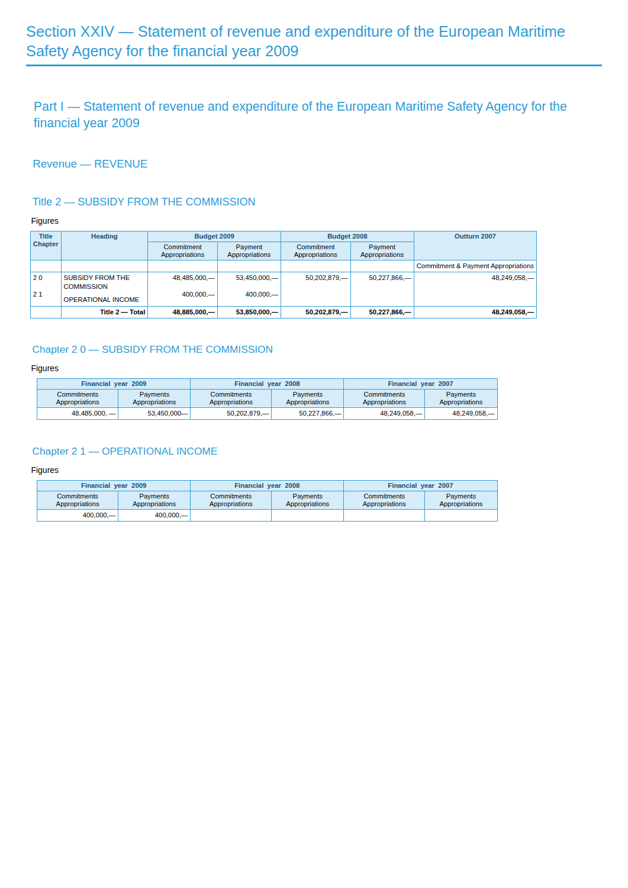Section XXIV — Statement of revenue and expenditure of the European Maritime Safety Agency for the financial year 2009
Part I — Statement of revenue and expenditure of the European Maritime Safety Agency for the financial year 2009
Revenue — REVENUE
Title 2 — SUBSIDY FROM THE COMMISSION
Figures
| Title Chapter | Heading | Budget 2009 | Budget 2008 | Outturn 2007 |
| --- | --- | --- | --- | --- |
| Commitment Appropriations | Payment Appropriations | Commitment Appropriations | Payment Appropriations |
| | | | | | | Commitment & Payment Appropriations |
| 2 0 2 1 | SUBSIDY FROM THE COMMISSION OPERATIONAL INCOME | 48,485,000,— 400,000,— | 53,450,000,— 400,000,— | 50,202,879,— | 50,227,866,— | 48,249,058,— |
| | Title 2 — Total | 48,885,000,— | 53,850,000,— | 50,202,879,— | 50,227,866,— | 48,249,058,— |
Chapter 2 0 — SUBSIDY FROM THE COMMISSION
Figures
| Financial year 2009 | Financial year 2008 | Financial year 2007 |
| --- | --- | --- |
| Commitments Appropriations | Payments Appropriations | Commitments Appropriations | Payments Appropriations | Commitments Appropriations | Payments Appropriations |
| 48,485,000, — | 53,450,000— | 50,202,879,— | 50,227,866,— | 48,249,058,— | 48,249,058,— |
Chapter 2 1 — OPERATIONAL INCOME
Figures
| Financial year 2009 | Financial year 2008 | Financial year 2007 |
| --- | --- | --- |
| Commitments Appropriations | Payments Appropriations | Commitments Appropriations | Payments Appropriations | Commitments Appropriations | Payments Appropriations |
| 400,000,— | 400,000,— | | | | |